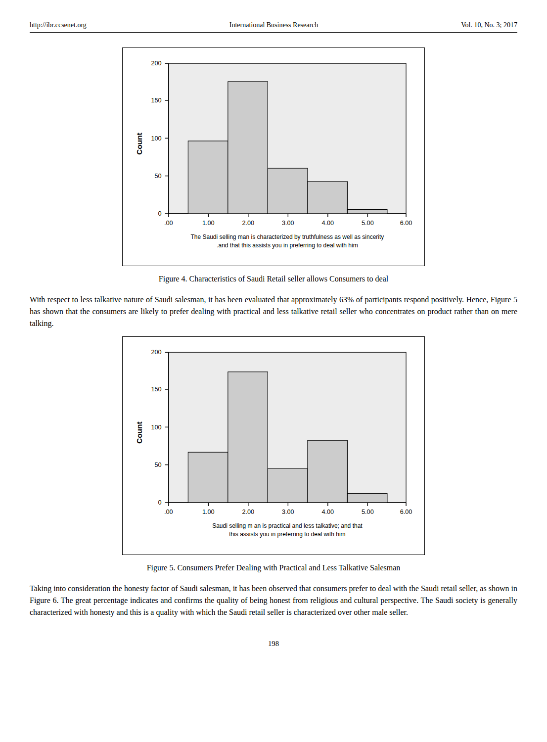http://ibr.ccsenet.org
International Business Research
Vol. 10, No. 3; 2017
0 50 100 150 200 Count .00 1.00 2.00 3.00 4.00 5.00 6.00 The Saudi selling man is characterized by truthfulness as well as sincerity .and that this assists you in preferring to deal with him
Figure 4. Characteristics of Saudi Retail seller allows Consumers to deal
With respect to less talkative nature of Saudi salesman, it has been evaluated that approximately 63% of participants respond positively. Hence, Figure 5 has shown that the consumers are likely to prefer dealing with practical and less talkative retail seller who concentrates on product rather than on mere talking.
0 50 100 150 200 Count .00 1.00 2.00 3.00 4.00 5.00 6.00 Saudi selling m an is practical and less talkative; and that this assists you in preferring to deal with him
Figure 5. Consumers Prefer Dealing with Practical and Less Talkative Salesman
Taking into consideration the honesty factor of Saudi salesman, it has been observed that consumers prefer to deal with the Saudi retail seller, as shown in Figure 6. The great percentage indicates and confirms the quality of being honest from religious and cultural perspective. The Saudi society is generally characterized with honesty and this is a quality with which the Saudi retail seller is characterized over other male seller.
198